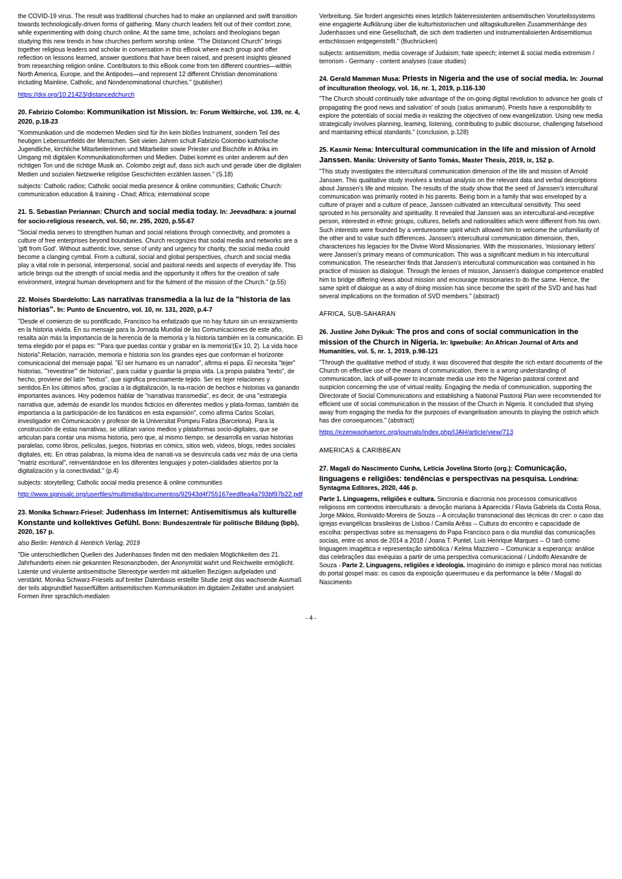the COVID-19 virus. The result was traditional churches had to make an unplanned and swift transition towards technologically-driven forms of gathering. Many church leaders felt out of their comfort zone, while experimenting with doing church online. At the same time, scholars and theologians began studying this new trends in how churches perform worship online. "The Distanced Church" brings together religious leaders and scholar in conversation in this eBook where each group and offer reflection on lessons learned, answer questions that have been raised, and present insights gleaned from researching religion online. Contributors to this eBook come from ten different countries—within North America, Europe, and the Antipodes—and represent 12 different Christian denominations including Mainline, Catholic, and Nondenominational churches." (publisher)
https://doi.org/10.21423/distancedchurch
20. Fabrizio Colombo: Kommunikation ist Mission. In: Forum Weltkirche, vol. 139, nr. 4, 2020, p.18-23
"Kommunikation und die modernen Medien sind für ihn kein bloßes Instrument, sondern Teil des heutigen Lebensumfelds der Menschen. Seit vielen Jahren schult Fabrizio Colombo katholische Jugendliche, kirchliche Mitarbeiterinnen und Mitarbeiter sowie Priester und Bischöfe in Afrika im Umgang mit digitalen Kommunikationsformen und Medien. Dabei kommt es unter anderem auf den richtigen Ton und die richtige Musik an. Colombo zeigt auf, dass sich auch und gerade über die digitalen Medien und sozialen Netzwerke religiöse Geschichten erzählen lassen." (S.18)
subjects: Catholic radios; Catholic social media presence & online communities; Catholic Church: communication education & training - Chad; Africa; international scope
21. S. Sebastian Periannan: Church and social media today. In: Jeevadhara: a journal for socio-religious research, vol. 50, nr. 295, 2020, p.55-67
"Social media serves to strengthen human and social relations through connectivity, and promotes a culture of free enterprises beyond boundaries. Church recognizes that sodal media and networks are a 'gift from God'. Without authentic love, sense of unity and urgency for charity, the social media could become a clanging cymbal. From a cultural, social and global perspectives, church and social media play a vital role in personal, interpersonal, social and pastoral needs and aspects of everyday life. This article brings out the strength of social media and the opportunity it offers for the creation of safe environment, integral human development and for the fulment of the mission of the Church." (p.55)
22. Moisés Sbardelotto: Las narrativas transmedia a la luz de la "historia de las historias". In: Punto de Encuentro, vol. 10, nr. 131, 2020, p.4-7
"Desde el comienzo de su pontificado, Francisco ha enfatizado que no hay futuro sin un enraizamiento en la historia vivida. En su mensaje para la Jornada Mundial de las Comunicaciones de este año, resalta aún más la importancia de la herencia de la memoria y la historia también en la comunicación. El tema elegido por el papa es: "'Para que puedas contar y grabar en la memoria'(Ex 10, 2). La vida hace historia".Relación, narración, memoria e historia son los grandes ejes que conforman el horizonte comunicacional del mensaje papal. "El ser humano es un narrador", afirma el papa. Él necesita "tejer" historias, "'revestirse'" de historias", para cuidar y guardar la propia vida. La propia palabra "texto", de hecho, proviene del latín "textus", que significa precisamente tejido. Ser es tejer relaciones y sentidos.En los últimos años, gracias a la digitalización, la na-rración de hechos e historias va ganando importantes avances. Hoy podemos hablar de "narrativas transmedia", es decir, de una "estrategia narrativa que, además de exandir los mundos ficticios en diferentes medios y plata-formas, también da importancia a la participación de los fanáticos en esta expansión", como afirma Carlos Scolari, investigador en Comunicación y profesor de la Universitat Pompeu Fabra (Barcelona). Para la construcción de estas narrativas, se utilizan varios medios y plataformas socio-digitales, que se articulan para contar una misma historia, pero que, al mismo tiempo, se desarrolla en varias historias paralelas, como libros, películas, juegos, historias en cómics, sitios web, videos, blogs, redes sociales digitales, etc. En otras palabras, la misma idea de narrati-va se desvincula cada vez más de una cierta "matriz escritural", reinventándose en los diferentes lenguajes y poten-cialidades abiertos por la digitalización y la conectividad." (p.4)
subjects: storytelling; Catholic social media presence & online communities
http://www.signisalc.org/userfiles/multimidia/documentos/92943d4f755167eed8ea4a793bf97b22.pdf
23. Monika Schwarz-Friesel: Judenhass im Internet: Antisemitismus als kulturelle Konstante und kollektives Gefühl. Bonn: Bundeszentrale für politische Bildung (bpb), 2020, 167 p.
also Berlin: Hentrich & Hentrich Verlag, 2019
"Die unterschiedlichen Quellen des Judenhasses finden mit den medialen Möglichkeiten des 21. Jahrhunderts einen nie gekannten Resonanzboden, der Anonymität wahrt und Reichweite ermöglicht. Latente und virulente antisemitische Stereotype werden mit aktuellen Bezügen aufgeladen und verstärkt. Monika Schwarz-Friesels auf breiter Datenbasis erstellte Studie zeigt das wachsende Ausmaß der teils abgrundtief hasserfüllten antisemitischen Kommunikation im digitalen Zeitalter und analysiert Formen ihrer sprachlich-medialen
Verbreitung. Sie fordert angesichts eines letztlich faktenresistenten antisemitischen Vorurteilssystems eine engagierte Aufklärung über die kulturhistorischen und alltagskulturellen Zusammenhänge des Judenhasses und eine Gesellschaft, die sich dem tradierten und instrumentalisierten Antisemitismus entschlossen entgegenstellt." (Buchrücken)
subjects: antisemitism; media coverage of Judaism; hate speech; internet & social media extremism / terrorism - Germany - content analyses (case studies)
24. Gerald Mamman Musa: Priests in Nigeria and the use of social media. In: Journal of inculturation theology, vol. 16, nr. 1, 2019, p.116-130
"The Church should continually take advantage of the on-going digital revolution to advance her goals cf propagating the good news and salvation' of souls (salus animarum). Priests have a responsibility to explore the potentials of social media in realizing the objectives of new evangelization. Using new media strategically involves planning, leaming, listening, contributing to public discourse, challenging falsehood and maintaining ethical standards." (conclusion, p.128)
25. Kasmir Nema: Intercultural communication in the life and mission of Arnold Janssen. Manila: University of Santo Tomás, Master Thesis, 2019, ix, 152 p.
"This study investigates the intercultural communication dimension of the life and mission of Arnold Janssen. This qualitative study involves a textual analysis on the relevant data and verbal descriptions about Janssen's life and mission. The results of the study show that the seed of Janssen's intercultural communication was primarily rooted in his parents. Being born in a family that was enveloped by a culture of prayer and a culture of peace, Janssen cultivated an intercultural sensitivity. This seed sprouted in his personality and spirituality. It revealed that Janssen was an intercultural-and-receptive person, interested in ethnic groups, cultures, beliefs and nationalities which were different from his own. Such interests were founded by a venturesome spirit which allowed him to welcome the unfamiliarity of the other and to value such differences. Janssen's intercultural communication dimension, then, characterizes his legacies for the Divine Word Missionaries. With the missionaries, 'missionary letters' were Janssen's primary means of communication. This was a significant medium in his intercultural communication. The researcher finds that Janssen's intercultural communication was contained in his practice of mission as dialogue. Through the lenses of mission, Janssen's dialogue competence enabled him to bridge differing views about mission and encourage missionaries to do the same. Hence, the same spirit of dialogue as a way of doing mission has since become the spirit of the SVD and has had several implications on the formation of SVD members." (abstract)
AFRICA, SUB-SAHARAN
26. Justine John Dyikuk: The pros and cons of social communication in the mission of the Church in Nigeria. In: Igwebuike: An African Journal of Arts and Humanities, vol. 5, nr. 1, 2019, p.98-121
"Through the qualitative method of study, it was discovered that despite the rich extant documents of the Church on effective use of the means of communication, there is a wrong understanding of communication, lack of will-power to incarnate media use into the Nigerian pastoral context and suspicion concerning the use of virtual reality. Engaging the media of communication, supporting the Directorate of Social Communications and establishing a National Pastoral Plan were recommended for efficient use of social communication in the mission of the Church in Nigeria. It concluded that shying away from engaging the media for the purposes of evangelisation amounts to playing the ostrich which has dire consequences." (abstract)
https://ezenwaohaetorc.org/journals/index.php/IJAH/article/view/713
AMERICAS & CARIBBEAN
27. Magali do Nascimento Cunha, Letícia Jovelina Storto (org.): Comunicação, linguagens e religiões: tendências e perspectivas na pesquisa. Londrina: Syntagma Editores, 2020, 446 p.
Parte 1. Linguagens, religiões e cultura. Sincronia e diacronia nos processos comunicativos religiosos em contextos interculturais: a devoção mariana à Aparecida / Flavia Gabriela da Costa Rosa, Jorge Miklos, Ronivaldo Moreira de Souza -- A circulação transnacional das técnicas do crer: o caso das igrejas evangélicas brasileiras de Lisboa / Camila Arêas -- Cultura do encontro e capacidade de escolha: perspectivas sobre as mensagens do Papa Francisco para o dia mundial das comunicações sociais, entre os anos de 2014 a 2018 / Joana T. Puntel, Luís Henrique Marques -- O tarô como linguagem imagética e representação simbólica / Kelma Mazziero -- Comunicar a esperança: análise das celebrações das exéquias a partir de uma perspectiva comunicacional / Lindolfo Alexandre de Souza - Parte 2. Linguagens, religiões e ideologia. Imaginário do inimigo e pânico moral nas notícias do portal gospel mais: os casos da exposição queermuseu e da performance la bête / Magali do Nascimento
- 4 -